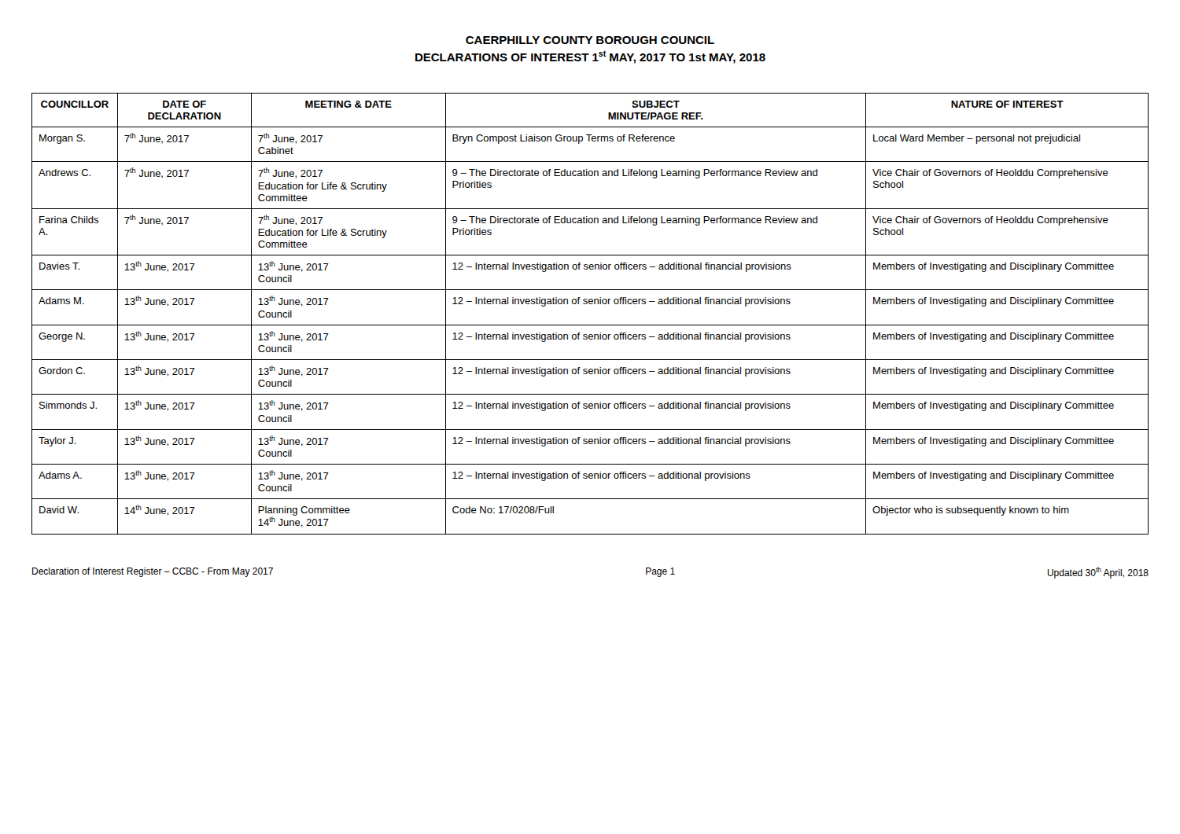CAERPHILLY COUNTY BOROUGH COUNCIL
DECLARATIONS OF INTEREST 1st MAY, 2017 TO 1st MAY, 2018
| COUNCILLOR | DATE OF DECLARATION | MEETING & DATE | SUBJECT MINUTE/PAGE REF. | NATURE OF INTEREST |
| --- | --- | --- | --- | --- |
| Morgan S. | 7 th June, 2017 | 7 th June, 2017 Cabinet | Bryn Compost Liaison Group Terms of Reference | Local Ward Member – personal not prejudicial |
| Andrews C. | 7 th June, 2017 | 7 th June, 2017 Education for Life & Scrutiny Committee | 9 – The Directorate of Education and Lifelong Learning Performance Review and Priorities | Vice Chair of Governors of Heolddu Comprehensive School |
| Farina Childs A. | 7 th June, 2017 | 7 th June, 2017 Education for Life & Scrutiny Committee | 9 – The Directorate of Education and Lifelong Learning Performance Review and Priorities | Vice Chair of Governors of Heolddu Comprehensive School |
| Davies T. | 13 th June, 2017 | 13 th June, 2017 Council | 12 – Internal Investigation of senior officers – additional financial provisions | Members of Investigating and Disciplinary Committee |
| Adams M. | 13 th June, 2017 | 13 th June, 2017 Council | 12 – Internal investigation of senior officers – additional financial provisions | Members of Investigating and Disciplinary Committee |
| George N. | 13 th June, 2017 | 13 th June, 2017 Council | 12 – Internal investigation of senior officers – additional financial provisions | Members of Investigating and Disciplinary Committee |
| Gordon C. | 13 th June, 2017 | 13 th June, 2017 Council | 12 – Internal investigation of senior officers – additional financial provisions | Members of Investigating and Disciplinary Committee |
| Simmonds J. | 13 th June, 2017 | 13 th June, 2017 Council | 12 – Internal investigation of senior officers – additional financial provisions | Members of Investigating and Disciplinary Committee |
| Taylor J. | 13 th June, 2017 | 13 th June, 2017 Council | 12 – Internal investigation of senior officers – additional financial provisions | Members of Investigating and Disciplinary Committee |
| Adams A. | 13 th June, 2017 | 13 th June, 2017 Council | 12 – Internal investigation of senior officers – additional provisions | Members of Investigating and Disciplinary Committee |
| David W. | 14 th June, 2017 | Planning Committee 14 th June, 2017 | Code No: 17/0208/Full | Objector who is subsequently known to him |
Declaration of Interest Register – CCBC - From May 2017
Page 1
Updated 30th April, 2018